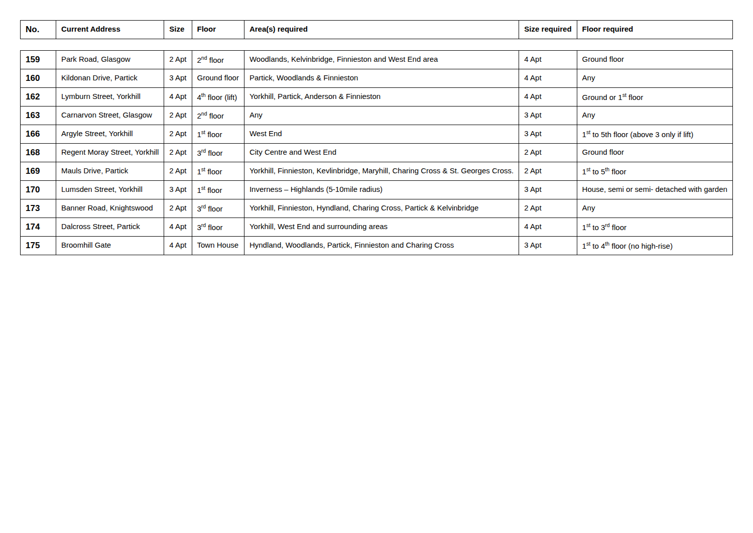| No. | Current Address | Size | Floor | Area(s) required | Size required | Floor required |
| --- | --- | --- | --- | --- | --- | --- |
| 159 | Park Road, Glasgow | 2 Apt | 2 nd floor | Woodlands, Kelvinbridge, Finnieston and West End area | 4 Apt | Ground floor |
| 160 | Kildonan Drive, Partick | 3 Apt | Ground floor | Partick, Woodlands & Finnieston | 4 Apt | Any |
| 162 | Lymburn Street, Yorkhill | 4 Apt | 4 th floor (lift) | Yorkhill, Partick, Anderson & Finnieston | 4 Apt | Ground or 1 st floor |
| 163 | Carnarvon Street, Glasgow | 2 Apt | 2 nd floor | Any | 3 Apt | Any |
| 166 | Argyle Street, Yorkhill | 2 Apt | 1 st floor | West End | 3 Apt | 1 st to 5th floor (above 3 only if lift) |
| 168 | Regent Moray Street, Yorkhill | 2 Apt | 3 rd floor | City Centre and West End | 2 Apt | Ground floor |
| 169 | Mauls Drive, Partick | 2 Apt | 1 st floor | Yorkhill, Finnieston, Kevlinbridge, Maryhill, Charing Cross & St. Georges Cross. | 2 Apt | 1 st to 5 th floor |
| 170 | Lumsden Street, Yorkhill | 3 Apt | 1 st floor | Inverness – Highlands (5-10mile radius) | 3 Apt | House, semi or semi- detached with garden |
| 173 | Banner Road, Knightswood | 2 Apt | 3 rd floor | Yorkhill, Finnieston, Hyndland, Charing Cross, Partick & Kelvinbridge | 2 Apt | Any |
| 174 | Dalcross Street, Partick | 4 Apt | 3 rd floor | Yorkhill, West End and surrounding areas | 4 Apt | 1 st to 3 rd floor |
| 175 | Broomhill Gate | 4 Apt | Town House | Hyndland, Woodlands, Partick, Finnieston and Charing Cross | 3 Apt | 1 st to 4 th floor (no high-rise) |